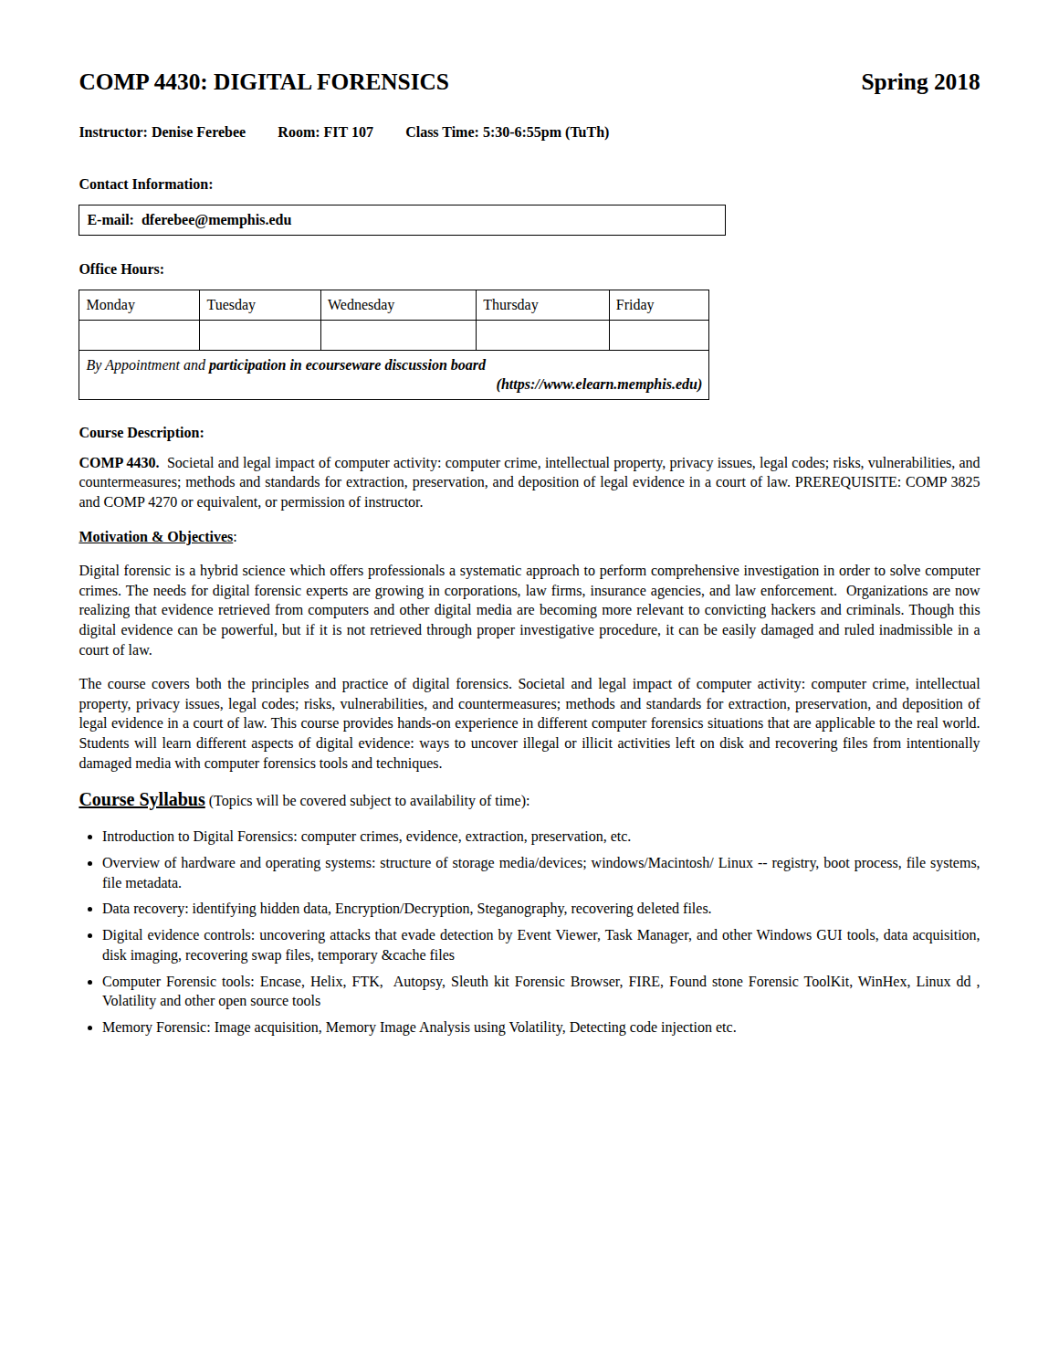COMP 4430: DIGITAL FORENSICS Spring 2018
Instructor: Denise Ferebee Room: FIT 107 Class Time: 5:30-6:55pm (TuTh)
Contact Information:
E-mail: dferebee@memphis.edu
Office Hours:
| Monday | Tuesday | Wednesday | Thursday | Friday |
| By Appointment and participation in ecourseware discussion board (https://www.elearn.memphis.edu) |
Course Description:
COMP 4430. Societal and legal impact of computer activity: computer crime, intellectual property, privacy issues, legal codes; risks, vulnerabilities, and countermeasures; methods and standards for extraction, preservation, and deposition of legal evidence in a court of law. PREREQUISITE: COMP 3825 and COMP 4270 or equivalent, or permission of instructor.
Motivation & Objectives:
Digital forensic is a hybrid science which offers professionals a systematic approach to perform comprehensive investigation in order to solve computer crimes. The needs for digital forensic experts are growing in corporations, law firms, insurance agencies, and law enforcement. Organizations are now realizing that evidence retrieved from computers and other digital media are becoming more relevant to convicting hackers and criminals. Though this digital evidence can be powerful, but if it is not retrieved through proper investigative procedure, it can be easily damaged and ruled inadmissible in a court of law.
The course covers both the principles and practice of digital forensics. Societal and legal impact of computer activity: computer crime, intellectual property, privacy issues, legal codes; risks, vulnerabilities, and countermeasures; methods and standards for extraction, preservation, and deposition of legal evidence in a court of law. This course provides hands-on experience in different computer forensics situations that are applicable to the real world. Students will learn different aspects of digital evidence: ways to uncover illegal or illicit activities left on disk and recovering files from intentionally damaged media with computer forensics tools and techniques.
Course Syllabus
(Topics will be covered subject to availability of time):
Introduction to Digital Forensics: computer crimes, evidence, extraction, preservation, etc.
Overview of hardware and operating systems: structure of storage media/devices; windows/Macintosh/ Linux -- registry, boot process, file systems, file metadata.
Data recovery: identifying hidden data, Encryption/Decryption, Steganography, recovering deleted files.
Digital evidence controls: uncovering attacks that evade detection by Event Viewer, Task Manager, and other Windows GUI tools, data acquisition, disk imaging, recovering swap files, temporary &cache files
Computer Forensic tools: Encase, Helix, FTK, Autopsy, Sleuth kit Forensic Browser, FIRE, Found stone Forensic ToolKit, WinHex, Linux dd , Volatility and other open source tools
Memory Forensic: Image acquisition, Memory Image Analysis using Volatility, Detecting code injection etc.